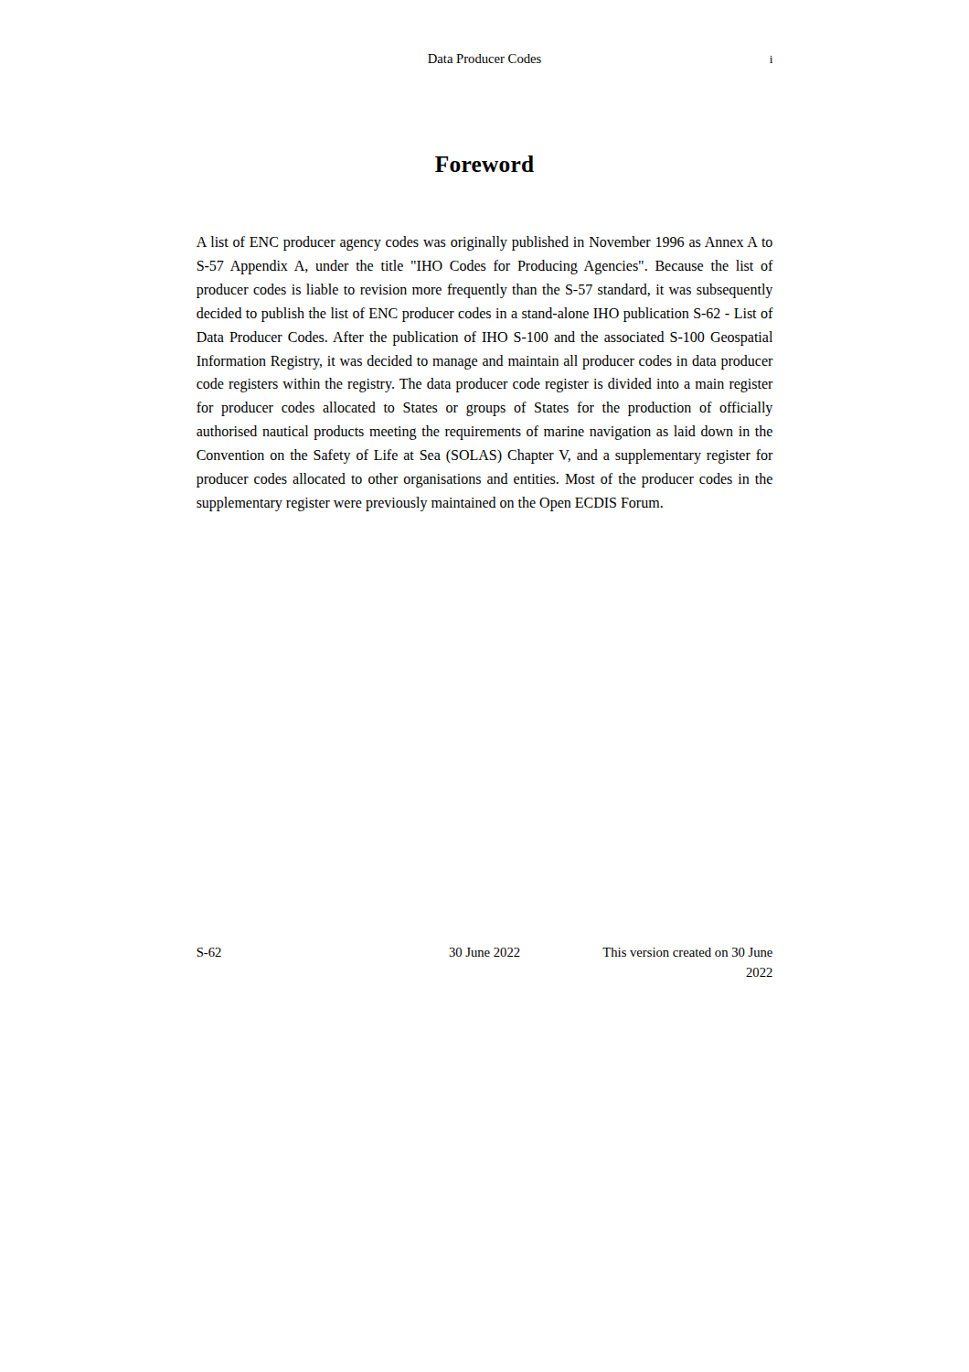Data Producer Codes i
Foreword
A list of ENC producer agency codes was originally published in November 1996 as Annex A to S-57 Appendix A, under the title "IHO Codes for Producing Agencies". Because the list of producer codes is liable to revision more frequently than the S-57 standard, it was subsequently decided to publish the list of ENC producer codes in a stand-alone IHO publication S-62 - List of Data Producer Codes. After the publication of IHO S-100 and the associated S-100 Geospatial Information Registry, it was decided to manage and maintain all producer codes in data producer code registers within the registry. The data producer code register is divided into a main register for producer codes allocated to States or groups of States for the production of officially authorised nautical products meeting the requirements of marine navigation as laid down in the Convention on the Safety of Life at Sea (SOLAS) Chapter V, and a supplementary register for producer codes allocated to other organisations and entities. Most of the producer codes in the supplementary register were previously maintained on the Open ECDIS Forum.
S-62 30 June 2022 This version created on 30 June 2022